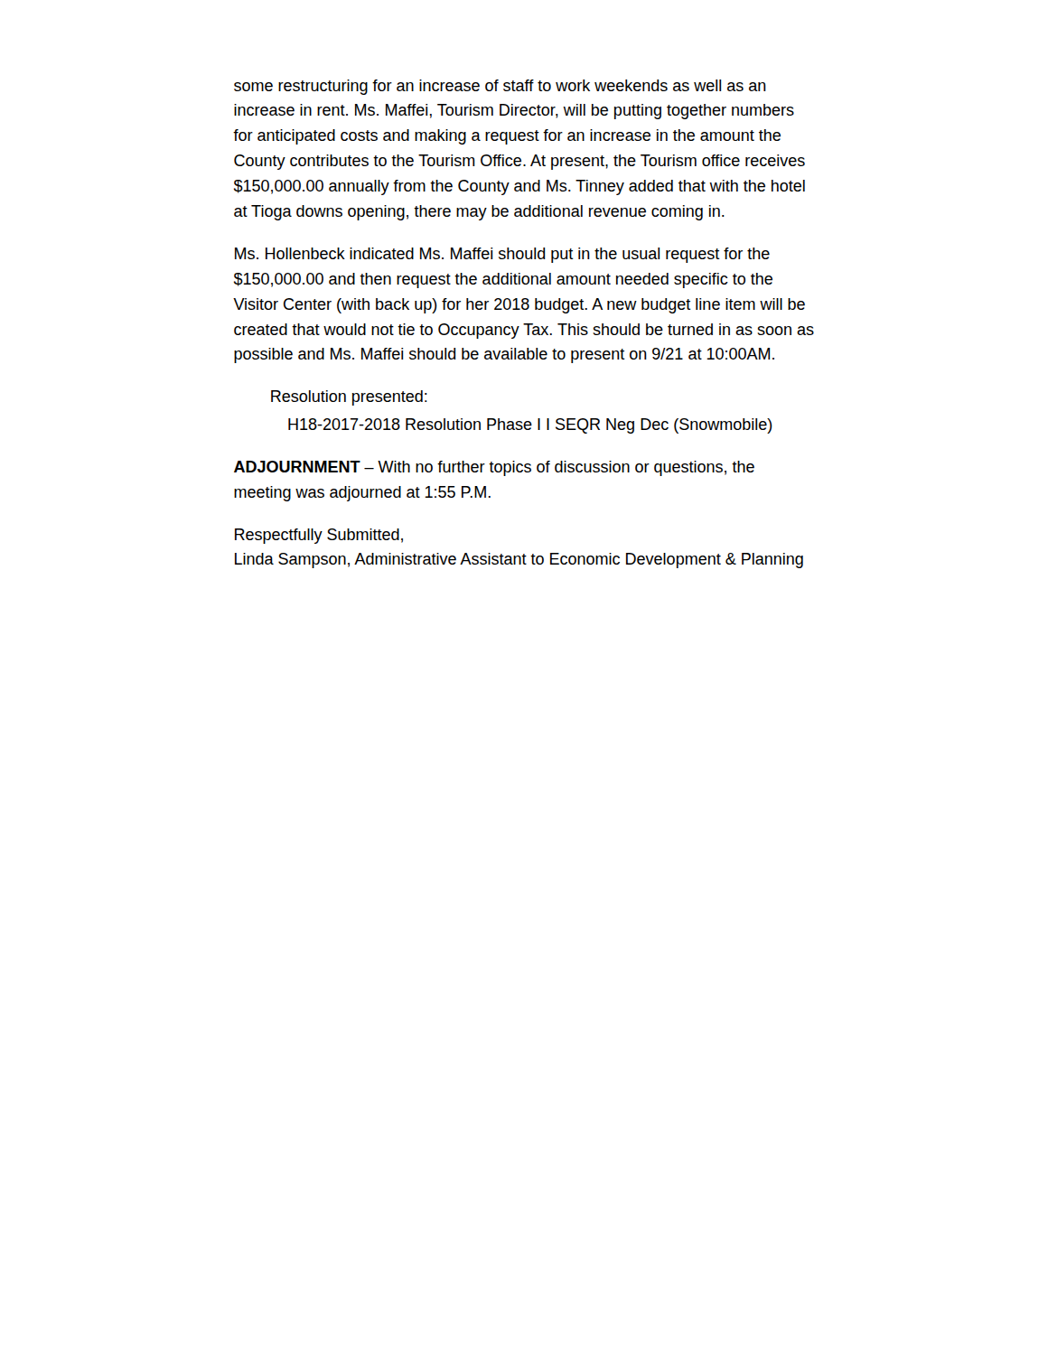some restructuring for an increase of staff to work weekends as well as an increase in rent. Ms. Maffei, Tourism Director, will be putting together numbers for anticipated costs and making a request for an increase in the amount the County contributes to the Tourism Office. At present, the Tourism office receives $150,000.00 annually from the County and Ms. Tinney added that with the hotel at Tioga downs opening, there may be additional revenue coming in.
Ms. Hollenbeck indicated Ms. Maffei should put in the usual request for the $150,000.00 and then request the additional amount needed specific to the Visitor Center (with back up) for her 2018 budget. A new budget line item will be created that would not tie to Occupancy Tax. This should be turned in as soon as possible and Ms. Maffei should be available to present on 9/21 at 10:00AM.
Resolution presented:
H18-2017-2018 Resolution Phase I I SEQR Neg Dec (Snowmobile)
ADJOURNMENT – With no further topics of discussion or questions, the meeting was adjourned at 1:55 P.M.
Respectfully Submitted,
Linda Sampson, Administrative Assistant to Economic Development & Planning